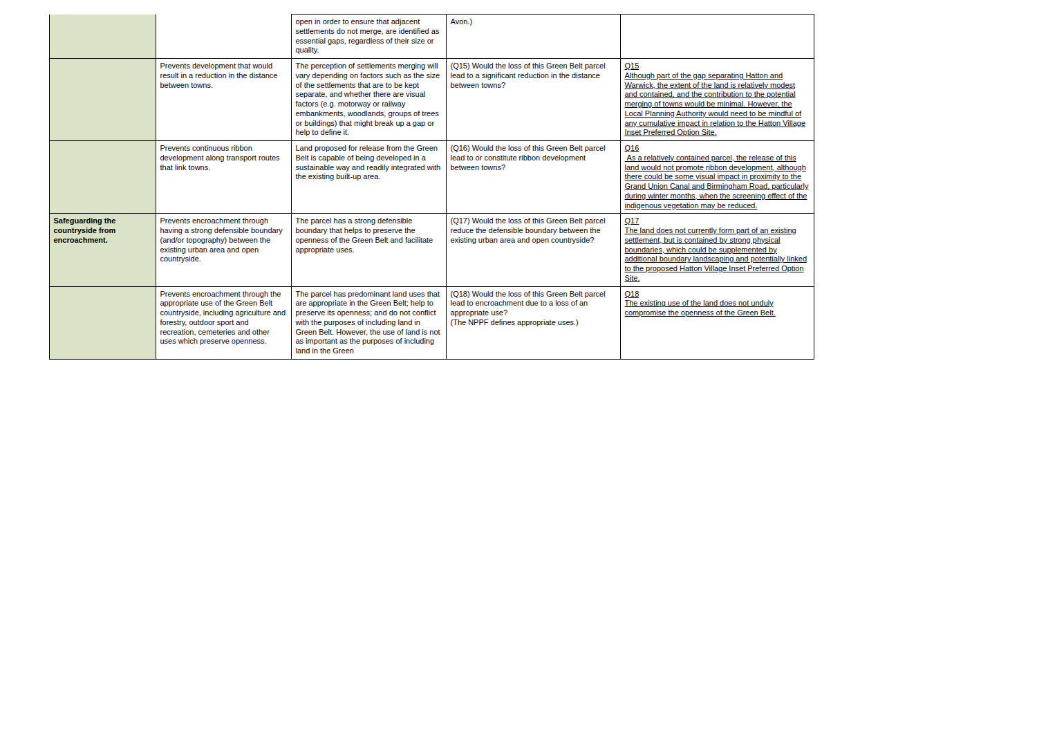| | | | open in order to ensure that adjacent settlements do not merge, are identified as essential gaps, regardless of their size or quality. | Avon.) | | |
| | | Prevents development that would result in a reduction in the distance between towns. | The perception of settlements merging will vary depending on factors such as the size of the settlements that are to be kept separate, and whether there are visual factors (e.g. motorway or railway embankments, woodlands, groups of trees or buildings) that might break up a gap or help to define it. | (Q15) Would the loss of this Green Belt parcel lead to a significant reduction in the distance between towns? | Q15 Although part of the gap separating Hatton and Warwick, the extent of the land is relatively modest and contained, and the contribution to the potential merging of towns would be minimal. However, the Local Planning Authority would need to be mindful of any cumulative impact in relation to the Hatton Village Inset Preferred Option Site. | |
| | | Prevents continuous ribbon development along transport routes that link towns. | Land proposed for release from the Green Belt is capable of being developed in a sustainable way and readily integrated with the existing built-up area. | (Q16) Would the loss of this Green Belt parcel lead to or constitute ribbon development between towns? | Q16 As a relatively contained parcel, the release of this land would not promote ribbon development, although there could be some visual impact in proximity to the Grand Union Canal and Birmingham Road, particularly during winter months, when the screening effect of the indigenous vegetation may be reduced. | |
| | Safeguarding the countryside from encroachment. | Prevents encroachment through having a strong defensible boundary (and/or topography) between the existing urban area and open countryside. | The parcel has a strong defensible boundary that helps to preserve the openness of the Green Belt and facilitate appropriate uses. | (Q17) Would the loss of this Green Belt parcel reduce the defensible boundary between the existing urban area and open countryside? | Q17 The land does not currently form part of an existing settlement, but is contained by strong physical boundaries, which could be supplemented by additional boundary landscaping and potentially linked to the proposed Hatton Village Inset Preferred Option Site. | |
| | | Prevents encroachment through the appropriate use of the Green Belt countryside, including agriculture and forestry, outdoor sport and recreation, cemeteries and other uses which preserve openness. | The parcel has predominant land uses that are appropriate in the Green Belt; help to preserve its openness; and do not conflict with the purposes of including land in Green Belt. However, the use of land is not as important as the purposes of including land in the Green | (Q18) Would the loss of this Green Belt parcel lead to encroachment due to a loss of an appropriate use? (The NPPF defines appropriate uses.) | Q18 The existing use of the land does not unduly compromise the openness of the Green Belt. | |